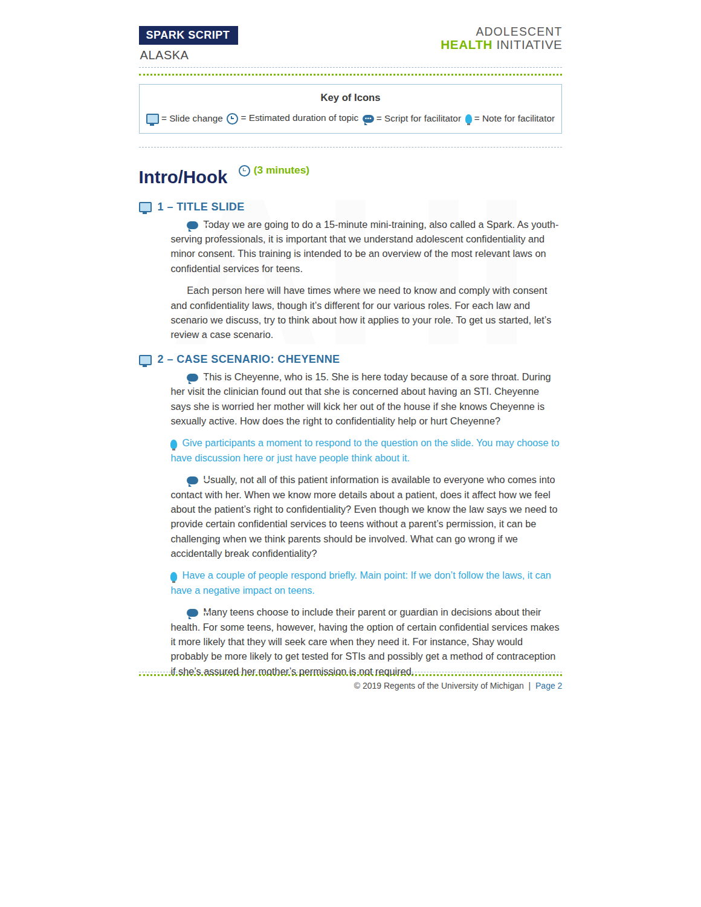AHI
SPARK SCRIPT
ALASKA
ADOLESCENT
HEALTH INITIATIVE
Key of Icons
= Slide change = Estimated duration of topic •••= Script for facilitator = Note for facilitator
Intro/Hook
(3 minutes)
1 – TITLE SLIDE
•••Today we are going to do a 15-minute mini-training, also called a Spark. As youth-serving professionals, it is important that we understand adolescent confidentiality and minor consent. This training is intended to be an overview of the most relevant laws on confidential services for teens.
Each person here will have times where we need to know and comply with consent and confidentiality laws, though it’s different for our various roles. For each law and scenario we discuss, try to think about how it applies to your role. To get us started, let’s review a case scenario.
2 – CASE SCENARIO: CHEYENNE
•••This is Cheyenne, who is 15. She is here today because of a sore throat. During her visit the clinician found out that she is concerned about having an STI. Cheyenne says she is worried her mother will kick her out of the house if she knows Cheyenne is sexually active. How does the right to confidentiality help or hurt Cheyenne?
Give participants a moment to respond to the question on the slide. You may choose to have discussion here or just have people think about it.
•••Usually, not all of this patient information is available to everyone who comes into contact with her. When we know more details about a patient, does it affect how we feel about the patient’s right to confidentiality? Even though we know the law says we need to provide certain confidential services to teens without a parent’s permission, it can be challenging when we think parents should be involved. What can go wrong if we accidentally break confidentiality?
Have a couple of people respond briefly. Main point: If we don’t follow the laws, it can have a negative impact on teens.
•••Many teens choose to include their parent or guardian in decisions about their health. For some teens, however, having the option of certain confidential services makes it more likely that they will seek care when they need it. For instance, Shay would probably be more likely to get tested for STIs and possibly get a method of contraception if she’s assured her mother’s permission is not required.
© 2019 Regents of the University of Michigan | Page 2